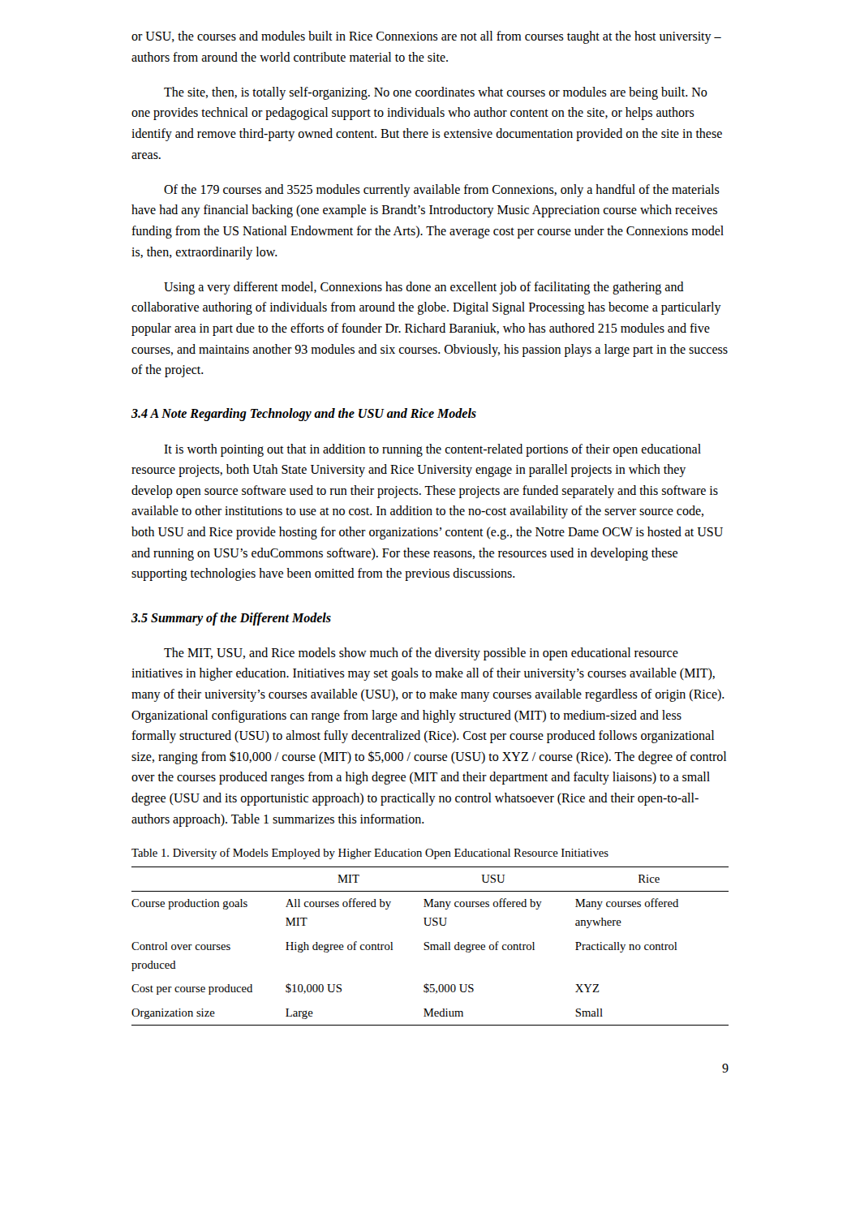or USU, the courses and modules built in Rice Connexions are not all from courses taught at the host university – authors from around the world contribute material to the site.
The site, then, is totally self-organizing. No one coordinates what courses or modules are being built. No one provides technical or pedagogical support to individuals who author content on the site, or helps authors identify and remove third-party owned content. But there is extensive documentation provided on the site in these areas.
Of the 179 courses and 3525 modules currently available from Connexions, only a handful of the materials have had any financial backing (one example is Brandt’s Introductory Music Appreciation course which receives funding from the US National Endowment for the Arts). The average cost per course under the Connexions model is, then, extraordinarily low.
Using a very different model, Connexions has done an excellent job of facilitating the gathering and collaborative authoring of individuals from around the globe. Digital Signal Processing has become a particularly popular area in part due to the efforts of founder Dr. Richard Baraniuk, who has authored 215 modules and five courses, and maintains another 93 modules and six courses. Obviously, his passion plays a large part in the success of the project.
3.4 A Note Regarding Technology and the USU and Rice Models
It is worth pointing out that in addition to running the content-related portions of their open educational resource projects, both Utah State University and Rice University engage in parallel projects in which they develop open source software used to run their projects. These projects are funded separately and this software is available to other institutions to use at no cost. In addition to the no-cost availability of the server source code, both USU and Rice provide hosting for other organizations’ content (e.g., the Notre Dame OCW is hosted at USU and running on USU’s eduCommons software). For these reasons, the resources used in developing these supporting technologies have been omitted from the previous discussions.
3.5 Summary of the Different Models
The MIT, USU, and Rice models show much of the diversity possible in open educational resource initiatives in higher education. Initiatives may set goals to make all of their university’s courses available (MIT), many of their university’s courses available (USU), or to make many courses available regardless of origin (Rice). Organizational configurations can range from large and highly structured (MIT) to medium-sized and less formally structured (USU) to almost fully decentralized (Rice). Cost per course produced follows organizational size, ranging from $10,000 / course (MIT) to $5,000 / course (USU) to XYZ / course (Rice). The degree of control over the courses produced ranges from a high degree (MIT and their department and faculty liaisons) to a small degree (USU and its opportunistic approach) to practically no control whatsoever (Rice and their open-to-all-authors approach). Table 1 summarizes this information.
Table 1. Diversity of Models Employed by Higher Education Open Educational Resource Initiatives
| | MIT | USU | Rice |
| --- | --- | --- | --- |
| Course production goals | All courses offered by MIT | Many courses offered by USU | Many courses offered anywhere |
| Control over courses produced | High degree of control | Small degree of control | Practically no control |
| Cost per course produced | $10,000 US | $5,000 US | XYZ |
| Organization size | Large | Medium | Small |
9